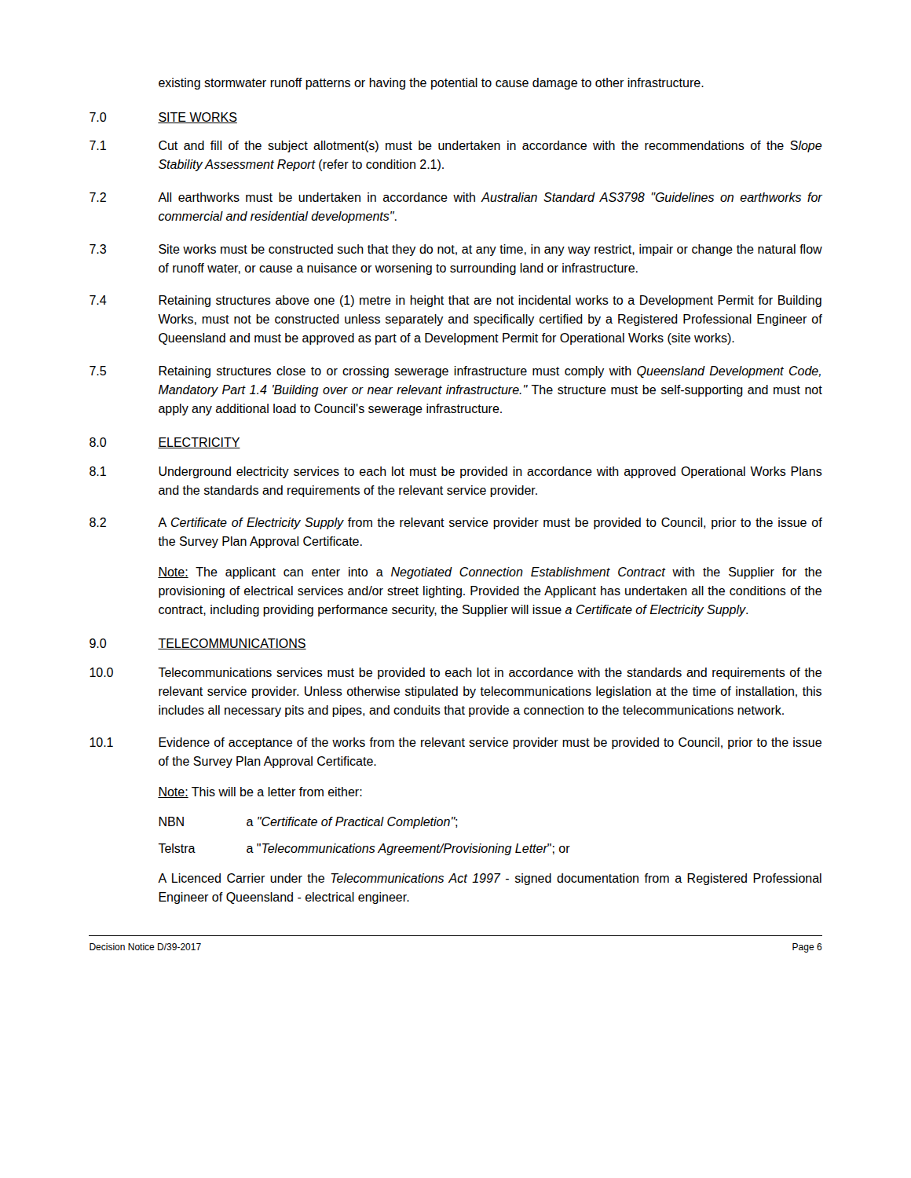existing stormwater runoff patterns or having the potential to cause damage to other infrastructure.
7.0 Site Works
7.1
Cut and fill of the subject allotment(s) must be undertaken in accordance with the recommendations of the Slope Stability Assessment Report (refer to condition 2.1).
7.2
All earthworks must be undertaken in accordance with Australian Standard AS3798 "Guidelines on earthworks for commercial and residential developments".
7.3
Site works must be constructed such that they do not, at any time, in any way restrict, impair or change the natural flow of runoff water, or cause a nuisance or worsening to surrounding land or infrastructure.
7.4
Retaining structures above one (1) metre in height that are not incidental works to a Development Permit for Building Works, must not be constructed unless separately and specifically certified by a Registered Professional Engineer of Queensland and must be approved as part of a Development Permit for Operational Works (site works).
7.5
Retaining structures close to or crossing sewerage infrastructure must comply with Queensland Development Code, Mandatory Part 1.4 'Building over or near relevant infrastructure." The structure must be self-supporting and must not apply any additional load to Council's sewerage infrastructure.
8.0 Electricity
8.1
Underground electricity services to each lot must be provided in accordance with approved Operational Works Plans and the standards and requirements of the relevant service provider.
8.2
A Certificate of Electricity Supply from the relevant service provider must be provided to Council, prior to the issue of the Survey Plan Approval Certificate.
Note: The applicant can enter into a Negotiated Connection Establishment Contract with the Supplier for the provisioning of electrical services and/or street lighting. Provided the Applicant has undertaken all the conditions of the contract, including providing performance security, the Supplier will issue a Certificate of Electricity Supply.
9.0 Telecommunications
10.0
Telecommunications services must be provided to each lot in accordance with the standards and requirements of the relevant service provider. Unless otherwise stipulated by telecommunications legislation at the time of installation, this includes all necessary pits and pipes, and conduits that provide a connection to the telecommunications network.
10.1
Evidence of acceptance of the works from the relevant service provider must be provided to Council, prior to the issue of the Survey Plan Approval Certificate.
Note: This will be a letter from either:
NBN
a "Certificate of Practical Completion";
Telstra
a "Telecommunications Agreement/Provisioning Letter"; or
A Licenced Carrier under the Telecommunications Act 1997 - signed documentation from a Registered Professional Engineer of Queensland - electrical engineer.
Decision Notice D/39-2017 Page 6